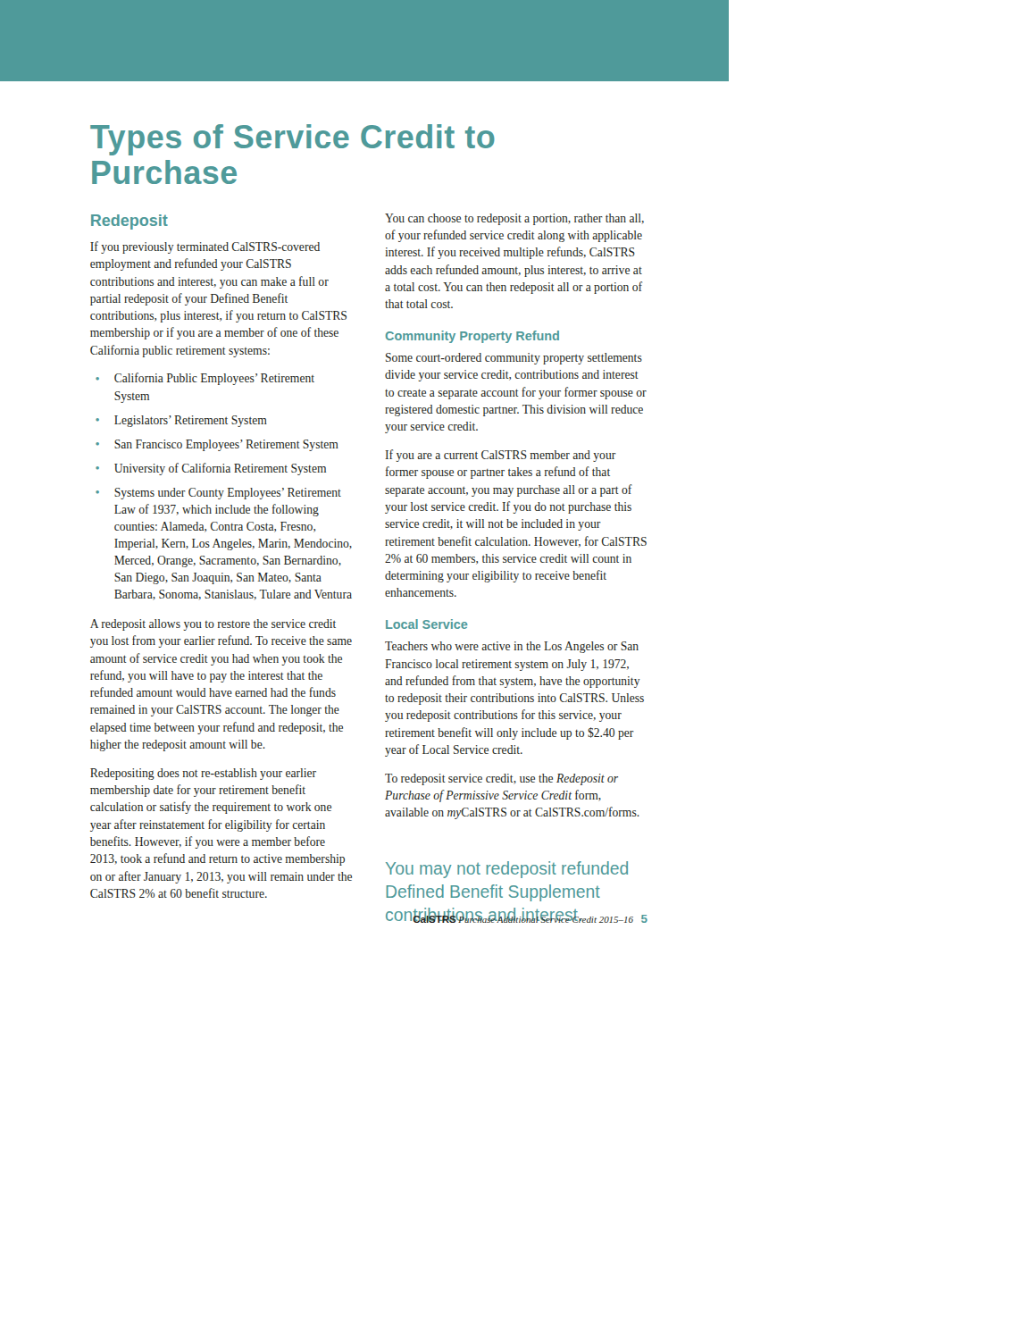Types of Service Credit to Purchase
Redeposit
If you previously terminated CalSTRS-covered employment and refunded your CalSTRS contributions and interest, you can make a full or partial redeposit of your Defined Benefit contributions, plus interest, if you return to CalSTRS membership or if you are a member of one of these California public retirement systems:
California Public Employees’ Retirement System
Legislators’ Retirement System
San Francisco Employees’ Retirement System
University of California Retirement System
Systems under County Employees’ Retirement Law of 1937, which include the following counties: Alameda, Contra Costa, Fresno, Imperial, Kern, Los Angeles, Marin, Mendocino, Merced, Orange, Sacramento, San Bernardino, San Diego, San Joaquin, San Mateo, Santa Barbara, Sonoma, Stanislaus, Tulare and Ventura
A redeposit allows you to restore the service credit you lost from your earlier refund. To receive the same amount of service credit you had when you took the refund, you will have to pay the interest that the refunded amount would have earned had the funds remained in your CalSTRS account. The longer the elapsed time between your refund and redeposit, the higher the redeposit amount will be.
Redepositing does not re-establish your earlier membership date for your retirement benefit calculation or satisfy the requirement to work one year after reinstatement for eligibility for certain benefits. However, if you were a member before 2013, took a refund and return to active membership on or after January 1, 2013, you will remain under the CalSTRS 2% at 60 benefit structure.
You can choose to redeposit a portion, rather than all, of your refunded service credit along with applicable interest. If you received multiple refunds, CalSTRS adds each refunded amount, plus interest, to arrive at a total cost. You can then redeposit all or a portion of that total cost.
Community Property Refund
Some court-ordered community property settlements divide your service credit, contributions and interest to create a separate account for your former spouse or registered domestic partner. This division will reduce your service credit.
If you are a current CalSTRS member and your former spouse or partner takes a refund of that separate account, you may purchase all or a part of your lost service credit. If you do not purchase this service credit, it will not be included in your retirement benefit calculation. However, for CalSTRS 2% at 60 members, this service credit will count in determining your eligibility to receive benefit enhancements.
Local Service
Teachers who were active in the Los Angeles or San Francisco local retirement system on July 1, 1972, and refunded from that system, have the opportunity to redeposit their contributions into CalSTRS. Unless you redeposit contributions for this service, your retirement benefit will only include up to $2.40 per year of Local Service credit.
To redeposit service credit, use the Redeposit or Purchase of Permissive Service Credit form, available on my CalSTRS or at CalSTRS.com/forms.
You may not redeposit refunded Defined Benefit Supplement contributions and interest.
CalSTRS Purchase Additional Service Credit 2015–16 5